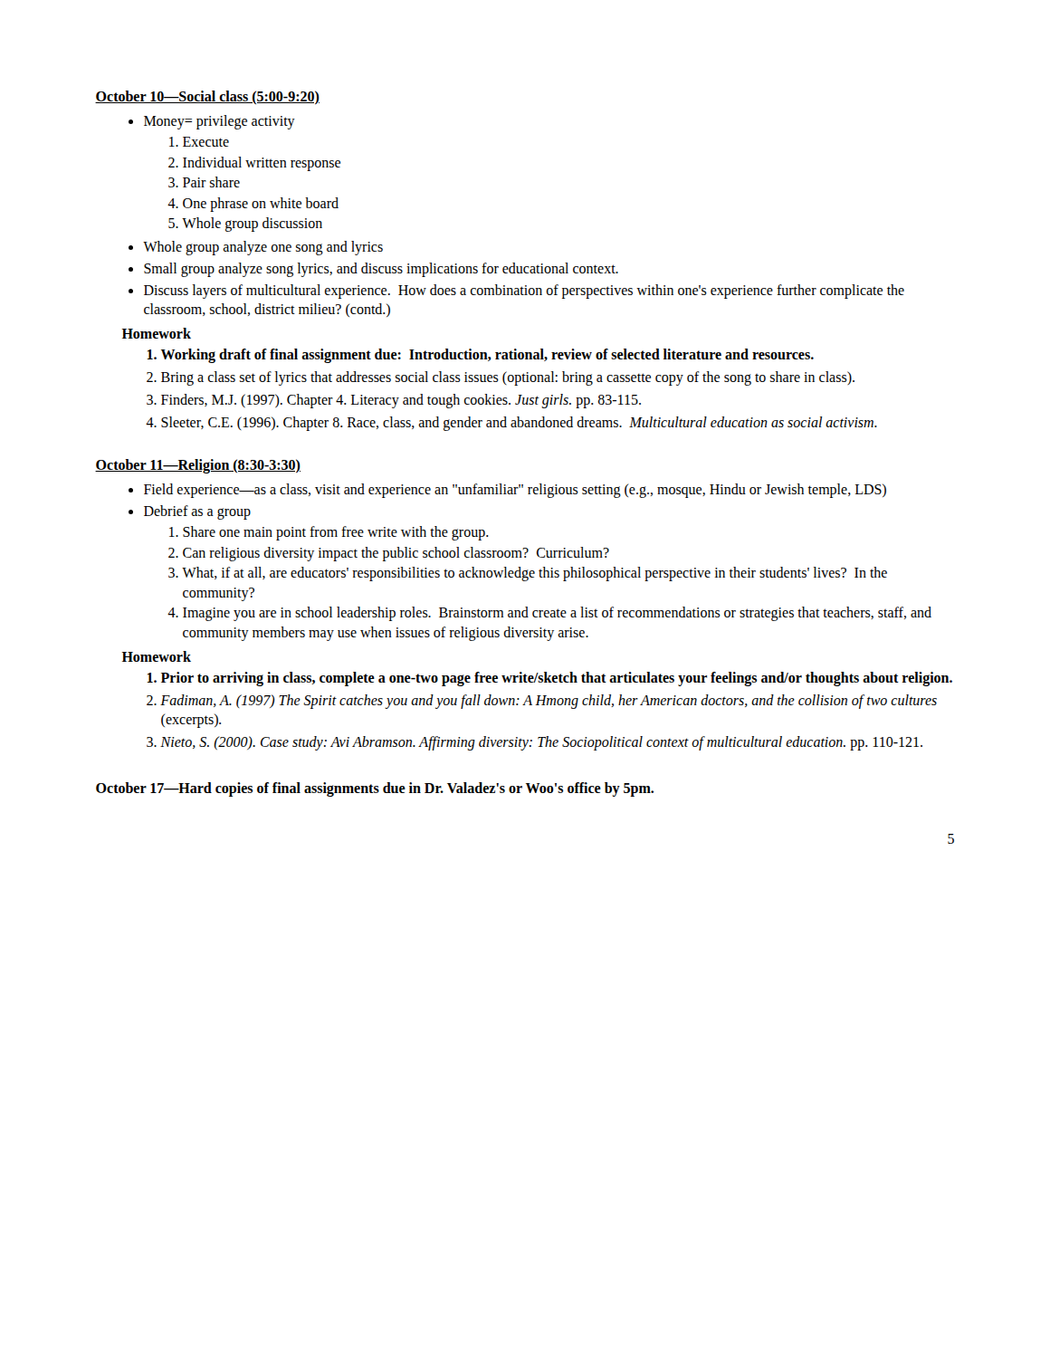October 10—Social class (5:00-9:20)
Money= privilege activity
Execute
Individual written response
Pair share
One phrase on white board
Whole group discussion
Whole group analyze one song and lyrics
Small group analyze song lyrics, and discuss implications for educational context.
Discuss layers of multicultural experience. How does a combination of perspectives within one's experience further complicate the classroom, school, district milieu? (contd.)
Homework
Working draft of final assignment due: Introduction, rational, review of selected literature and resources.
Bring a class set of lyrics that addresses social class issues (optional: bring a cassette copy of the song to share in class).
Finders, M.J. (1997). Chapter 4. Literacy and tough cookies. Just girls. pp. 83-115.
Sleeter, C.E. (1996). Chapter 8. Race, class, and gender and abandoned dreams. Multicultural education as social activism.
October 11—Religion (8:30-3:30)
Field experience—as a class, visit and experience an "unfamiliar" religious setting (e.g., mosque, Hindu or Jewish temple, LDS)
Debrief as a group
Share one main point from free write with the group.
Can religious diversity impact the public school classroom? Curriculum?
What, if at all, are educators' responsibilities to acknowledge this philosophical perspective in their students' lives? In the community?
Imagine you are in school leadership roles. Brainstorm and create a list of recommendations or strategies that teachers, staff, and community members may use when issues of religious diversity arise.
Homework
Prior to arriving in class, complete a one-two page free write/sketch that articulates your feelings and/or thoughts about religion.
Fadiman, A. (1997) The Spirit catches you and you fall down: A Hmong child, her American doctors, and the collision of two cultures (excerpts).
Nieto, S. (2000). Case study: Avi Abramson. Affirming diversity: The Sociopolitical context of multicultural education. pp. 110-121.
October 17—Hard copies of final assignments due in Dr. Valadez's or Woo's office by 5pm.
5